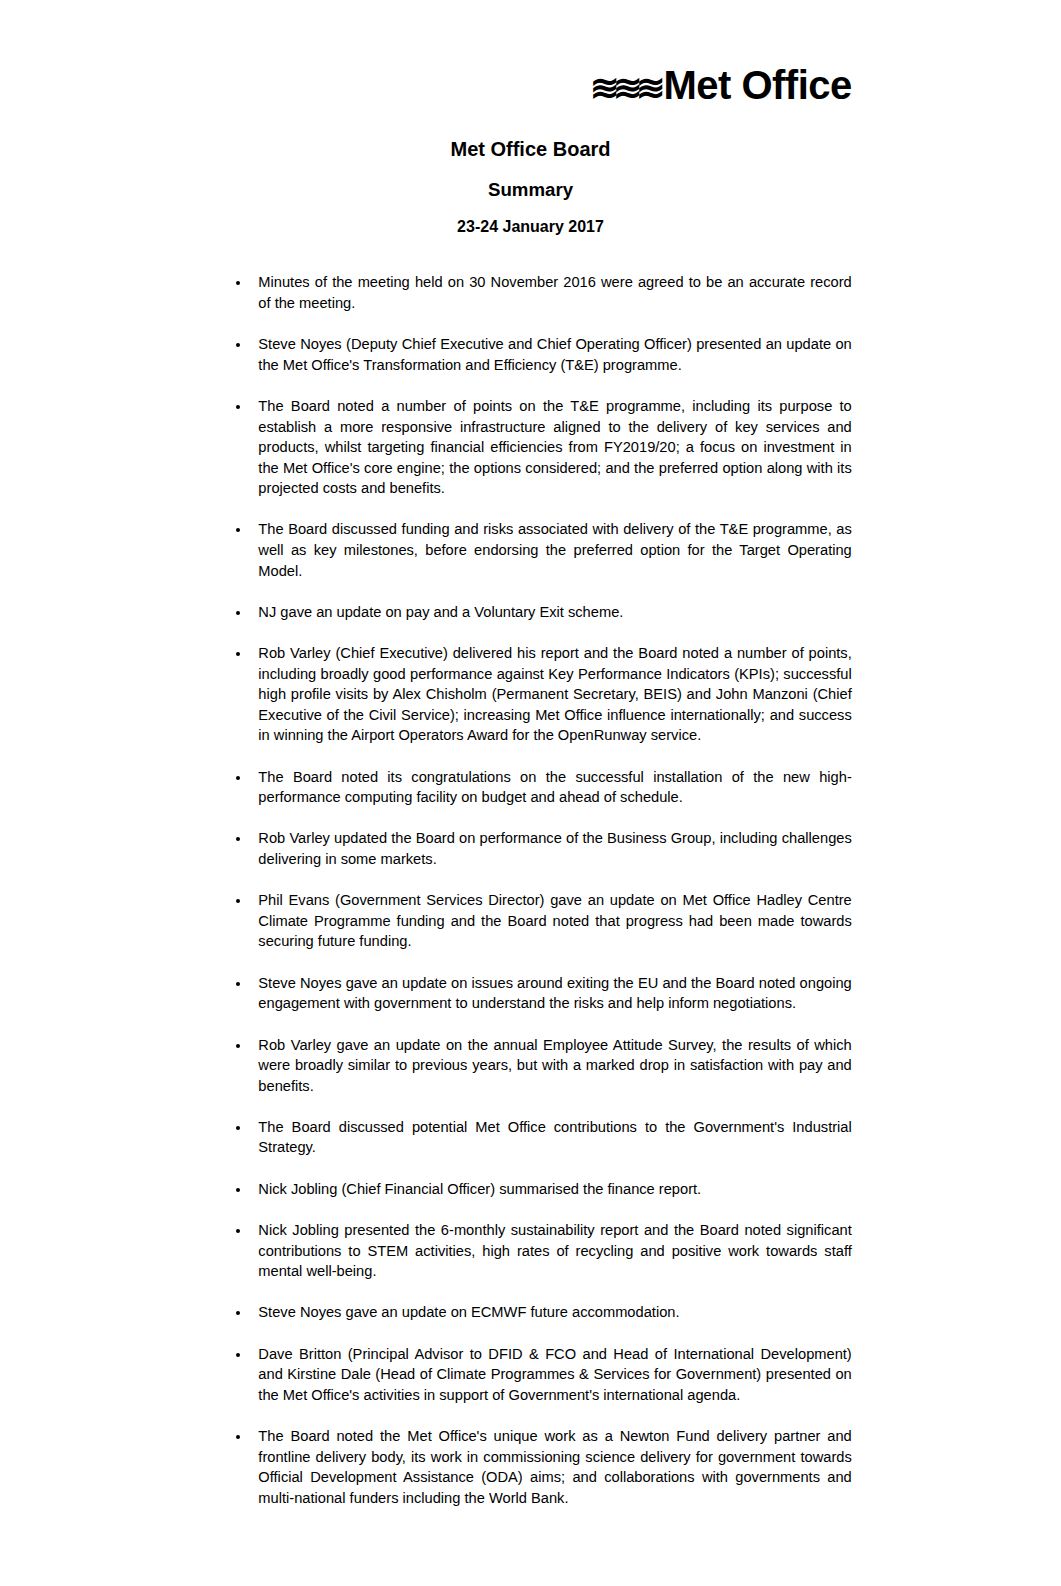≋≋≋Met Office
Met Office Board
Summary
23-24 January 2017
Minutes of the meeting held on 30 November 2016 were agreed to be an accurate record of the meeting.
Steve Noyes (Deputy Chief Executive and Chief Operating Officer) presented an update on the Met Office's Transformation and Efficiency (T&E) programme.
The Board noted a number of points on the T&E programme, including its purpose to establish a more responsive infrastructure aligned to the delivery of key services and products, whilst targeting financial efficiencies from FY2019/20; a focus on investment in the Met Office's core engine; the options considered; and the preferred option along with its projected costs and benefits.
The Board discussed funding and risks associated with delivery of the T&E programme, as well as key milestones, before endorsing the preferred option for the Target Operating Model.
NJ gave an update on pay and a Voluntary Exit scheme.
Rob Varley (Chief Executive) delivered his report and the Board noted a number of points, including broadly good performance against Key Performance Indicators (KPIs); successful high profile visits by Alex Chisholm (Permanent Secretary, BEIS) and John Manzoni (Chief Executive of the Civil Service); increasing Met Office influence internationally; and success in winning the Airport Operators Award for the OpenRunway service.
The Board noted its congratulations on the successful installation of the new high-performance computing facility on budget and ahead of schedule.
Rob Varley updated the Board on performance of the Business Group, including challenges delivering in some markets.
Phil Evans (Government Services Director) gave an update on Met Office Hadley Centre Climate Programme funding and the Board noted that progress had been made towards securing future funding.
Steve Noyes gave an update on issues around exiting the EU and the Board noted ongoing engagement with government to understand the risks and help inform negotiations.
Rob Varley gave an update on the annual Employee Attitude Survey, the results of which were broadly similar to previous years, but with a marked drop in satisfaction with pay and benefits.
The Board discussed potential Met Office contributions to the Government's Industrial Strategy.
Nick Jobling (Chief Financial Officer) summarised the finance report.
Nick Jobling presented the 6-monthly sustainability report and the Board noted significant contributions to STEM activities, high rates of recycling and positive work towards staff mental well-being.
Steve Noyes gave an update on ECMWF future accommodation.
Dave Britton (Principal Advisor to DFID & FCO and Head of International Development) and Kirstine Dale (Head of Climate Programmes & Services for Government) presented on the Met Office's activities in support of Government's international agenda.
The Board noted the Met Office's unique work as a Newton Fund delivery partner and frontline delivery body, its work in commissioning science delivery for government towards Official Development Assistance (ODA) aims; and collaborations with governments and multi-national funders including the World Bank.